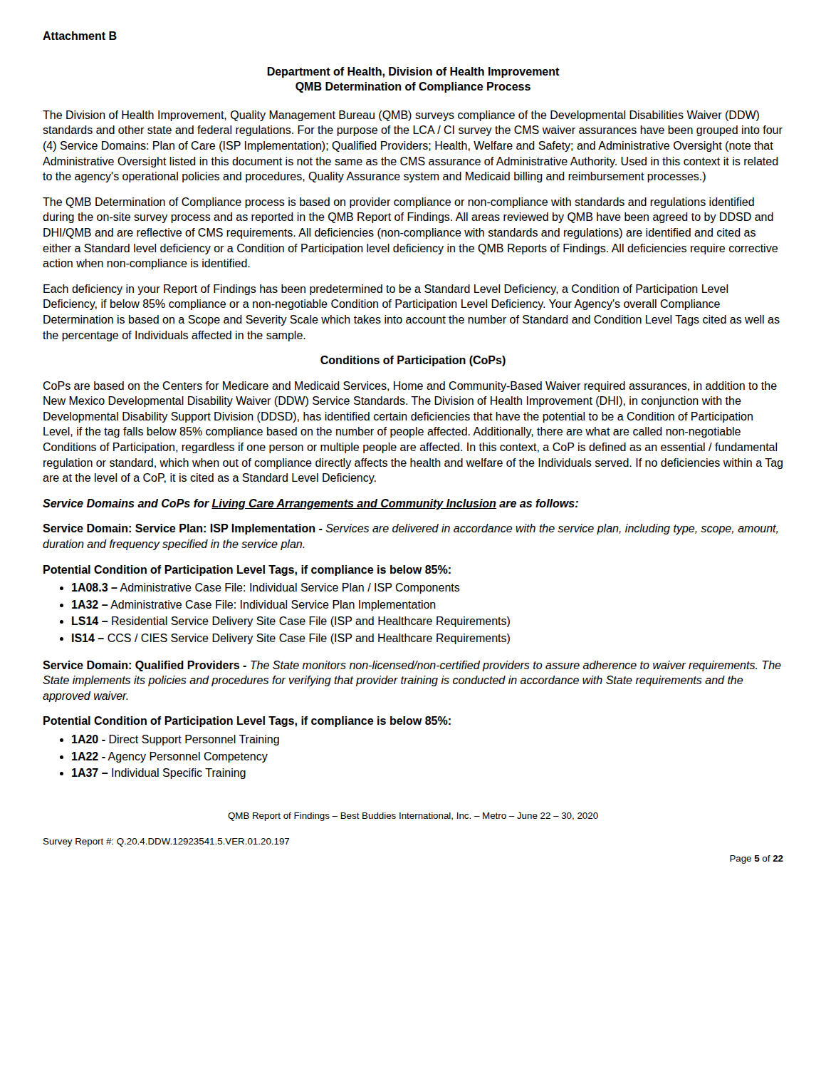Attachment B
Department of Health, Division of Health Improvement
QMB Determination of Compliance Process
The Division of Health Improvement, Quality Management Bureau (QMB) surveys compliance of the Developmental Disabilities Waiver (DDW) standards and other state and federal regulations. For the purpose of the LCA / CI survey the CMS waiver assurances have been grouped into four (4) Service Domains: Plan of Care (ISP Implementation); Qualified Providers; Health, Welfare and Safety; and Administrative Oversight (note that Administrative Oversight listed in this document is not the same as the CMS assurance of Administrative Authority. Used in this context it is related to the agency's operational policies and procedures, Quality Assurance system and Medicaid billing and reimbursement processes.)
The QMB Determination of Compliance process is based on provider compliance or non-compliance with standards and regulations identified during the on-site survey process and as reported in the QMB Report of Findings. All areas reviewed by QMB have been agreed to by DDSD and DHI/QMB and are reflective of CMS requirements. All deficiencies (non-compliance with standards and regulations) are identified and cited as either a Standard level deficiency or a Condition of Participation level deficiency in the QMB Reports of Findings. All deficiencies require corrective action when non-compliance is identified.
Each deficiency in your Report of Findings has been predetermined to be a Standard Level Deficiency, a Condition of Participation Level Deficiency, if below 85% compliance or a non-negotiable Condition of Participation Level Deficiency. Your Agency's overall Compliance Determination is based on a Scope and Severity Scale which takes into account the number of Standard and Condition Level Tags cited as well as the percentage of Individuals affected in the sample.
Conditions of Participation (CoPs)
CoPs are based on the Centers for Medicare and Medicaid Services, Home and Community-Based Waiver required assurances, in addition to the New Mexico Developmental Disability Waiver (DDW) Service Standards. The Division of Health Improvement (DHI), in conjunction with the Developmental Disability Support Division (DDSD), has identified certain deficiencies that have the potential to be a Condition of Participation Level, if the tag falls below 85% compliance based on the number of people affected. Additionally, there are what are called non-negotiable Conditions of Participation, regardless if one person or multiple people are affected. In this context, a CoP is defined as an essential / fundamental regulation or standard, which when out of compliance directly affects the health and welfare of the Individuals served. If no deficiencies within a Tag are at the level of a CoP, it is cited as a Standard Level Deficiency.
Service Domains and CoPs for Living Care Arrangements and Community Inclusion are as follows:
Service Domain: Service Plan: ISP Implementation - Services are delivered in accordance with the service plan, including type, scope, amount, duration and frequency specified in the service plan.
Potential Condition of Participation Level Tags, if compliance is below 85%:
1A08.3 – Administrative Case File: Individual Service Plan / ISP Components
1A32 – Administrative Case File: Individual Service Plan Implementation
LS14 – Residential Service Delivery Site Case File (ISP and Healthcare Requirements)
IS14 – CCS / CIES Service Delivery Site Case File (ISP and Healthcare Requirements)
Service Domain: Qualified Providers - The State monitors non-licensed/non-certified providers to assure adherence to waiver requirements. The State implements its policies and procedures for verifying that provider training is conducted in accordance with State requirements and the approved waiver.
Potential Condition of Participation Level Tags, if compliance is below 85%:
1A20 - Direct Support Personnel Training
1A22 - Agency Personnel Competency
1A37 – Individual Specific Training
QMB Report of Findings – Best Buddies International, Inc. – Metro – June 22 – 30, 2020
Survey Report #: Q.20.4.DDW.12923541.5.VER.01.20.197
Page 5 of 22